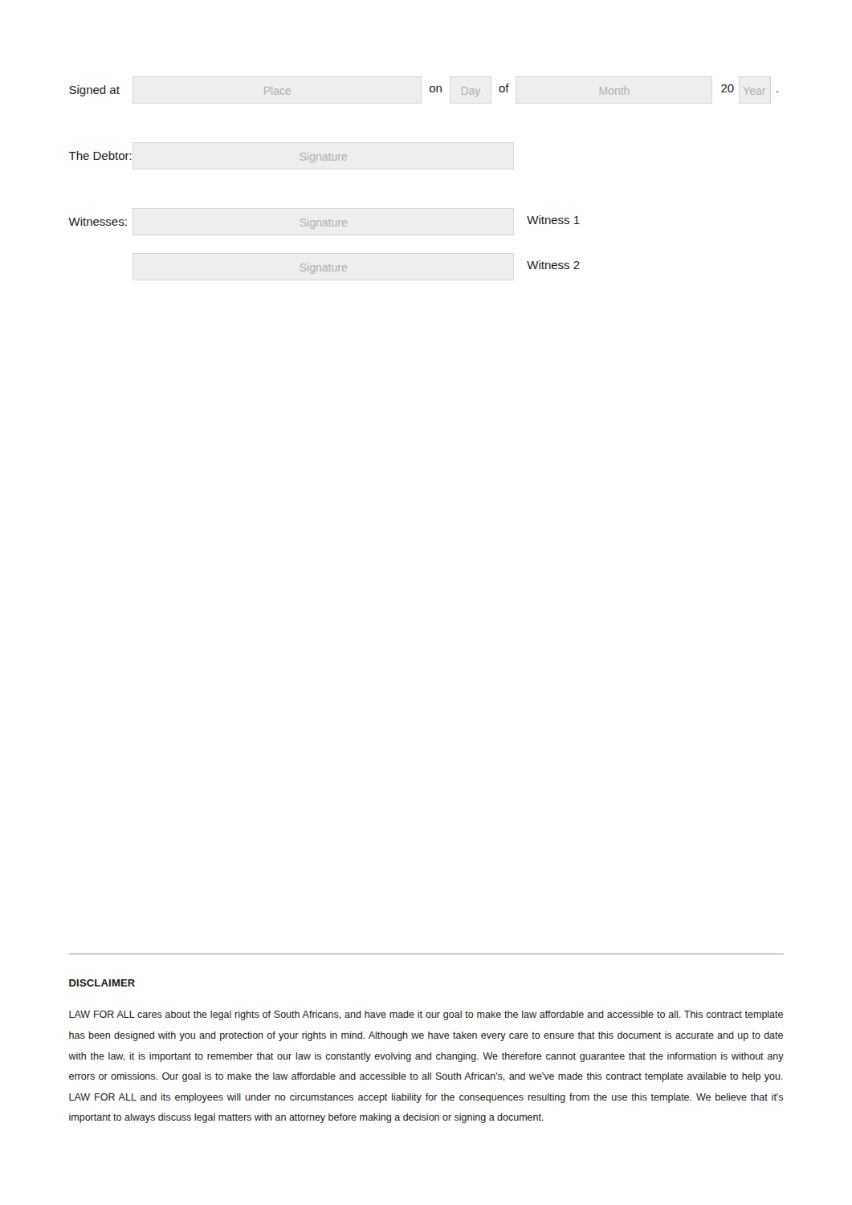| Signed at | Place on Day of Month 20 Year . |
| The Debtor: | Signature |
| Witnesses: | Signature Witness 1 |
| | Signature Witness 2 |
DISCLAIMER
LAW FOR ALL cares about the legal rights of South Africans, and have made it our goal to make the law affordable and accessible to all. This contract template has been designed with you and protection of your rights in mind. Although we have taken every care to ensure that this document is accurate and up to date with the law, it is important to remember that our law is constantly evolving and changing. We therefore cannot guarantee that the information is without any errors or omissions. Our goal is to make the law affordable and accessible to all South African's, and we've made this contract template available to help you. LAW FOR ALL and its employees will under no circumstances accept liability for the consequences resulting from the use this template. We believe that it's important to always discuss legal matters with an attorney before making a decision or signing a document.